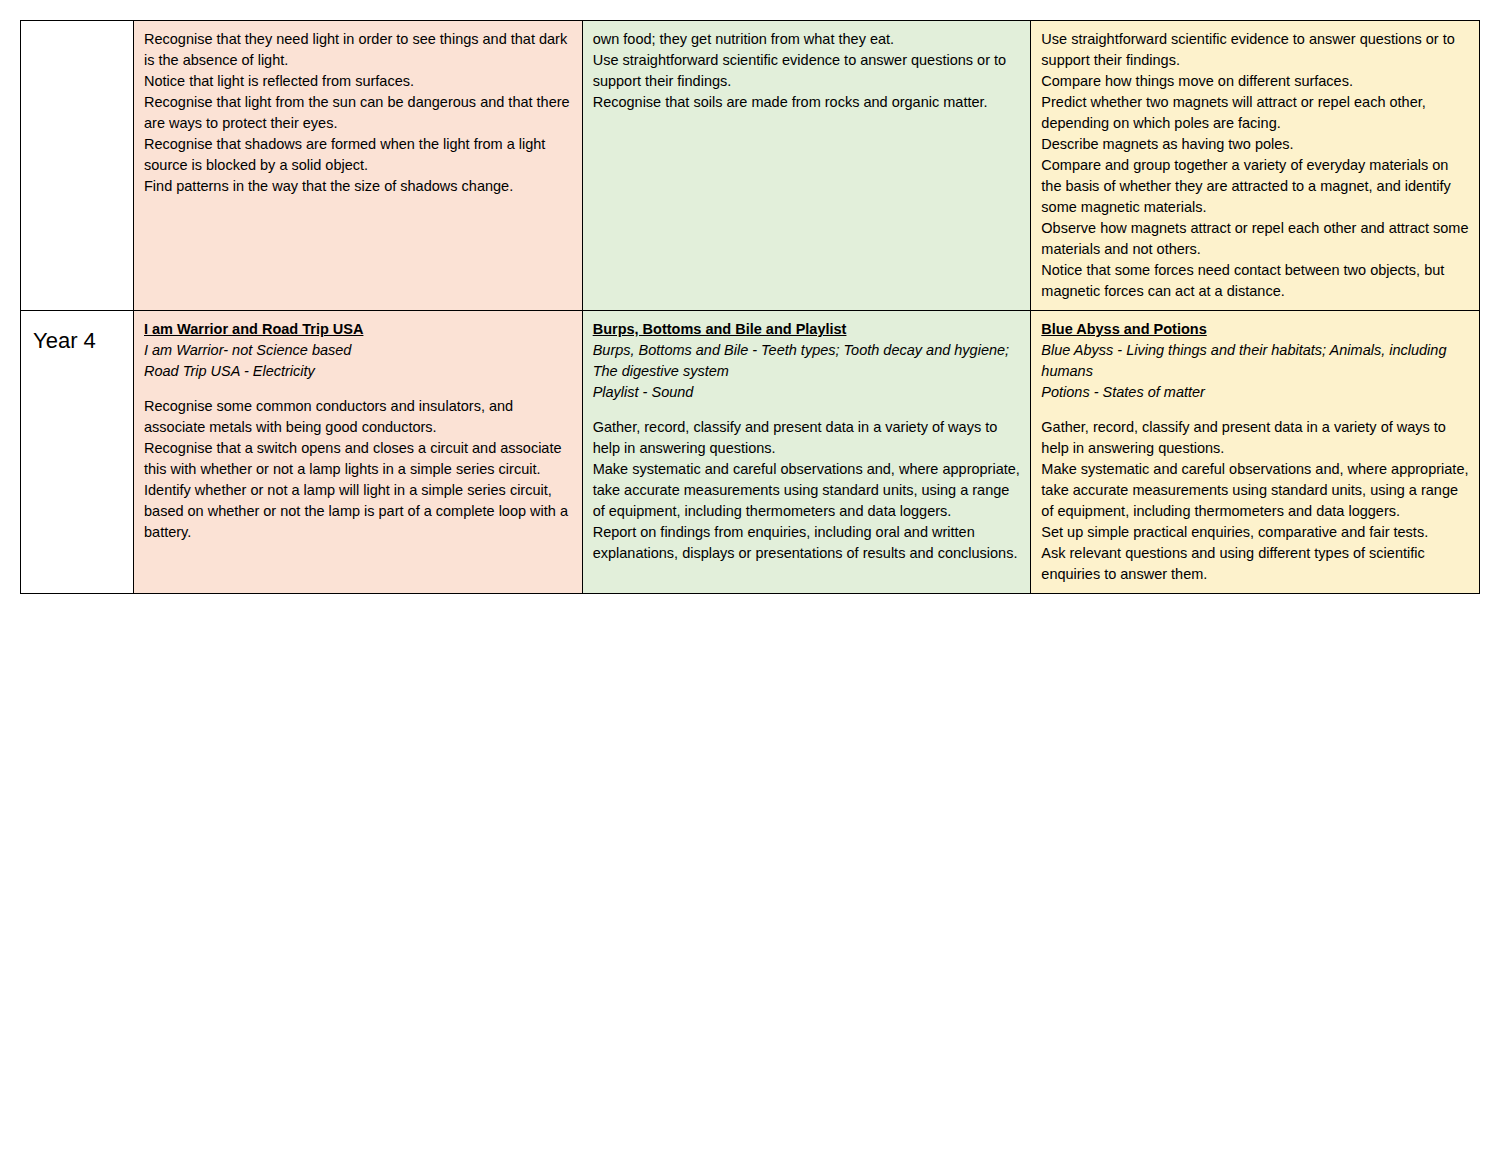| | Recognise that they need light in order to see things and that dark is the absence of light. Notice that light is reflected from surfaces. Recognise that light from the sun can be dangerous and that there are ways to protect their eyes. Recognise that shadows are formed when the light from a light source is blocked by a solid object. Find patterns in the way that the size of shadows change. | own food; they get nutrition from what they eat. Use straightforward scientific evidence to answer questions or to support their findings. Recognise that soils are made from rocks and organic matter. | Use straightforward scientific evidence to answer questions or to support their findings. Compare how things move on different surfaces. Predict whether two magnets will attract or repel each other, depending on which poles are facing. Describe magnets as having two poles. Compare and group together a variety of everyday materials on the basis of whether they are attracted to a magnet, and identify some magnetic materials. Observe how magnets attract or repel each other and attract some materials and not others. Notice that some forces need contact between two objects, but magnetic forces can act at a distance. |
| Year 4 | I am Warrior and Road Trip USA I am Warrior- not Science based Road Trip USA - Electricity Recognise some common conductors and insulators, and associate metals with being good conductors. Recognise that a switch opens and closes a circuit and associate this with whether or not a lamp lights in a simple series circuit. Identify whether or not a lamp will light in a simple series circuit, based on whether or not the lamp is part of a complete loop with a battery. | Burps, Bottoms and Bile and Playlist Burps, Bottoms and Bile - Teeth types; Tooth decay and hygiene; The digestive system Playlist - Sound Gather, record, classify and present data in a variety of ways to help in answering questions. Make systematic and careful observations and, where appropriate, take accurate measurements using standard units, using a range of equipment, including thermometers and data loggers. Report on findings from enquiries, including oral and written explanations, displays or presentations of results and conclusions. | Blue Abyss and Potions Blue Abyss - Living things and their habitats; Animals, including humans Potions - States of matter Gather, record, classify and present data in a variety of ways to help in answering questions. Make systematic and careful observations and, where appropriate, take accurate measurements using standard units, using a range of equipment, including thermometers and data loggers. Set up simple practical enquiries, comparative and fair tests. Ask relevant questions and using different types of scientific enquiries to answer them. |